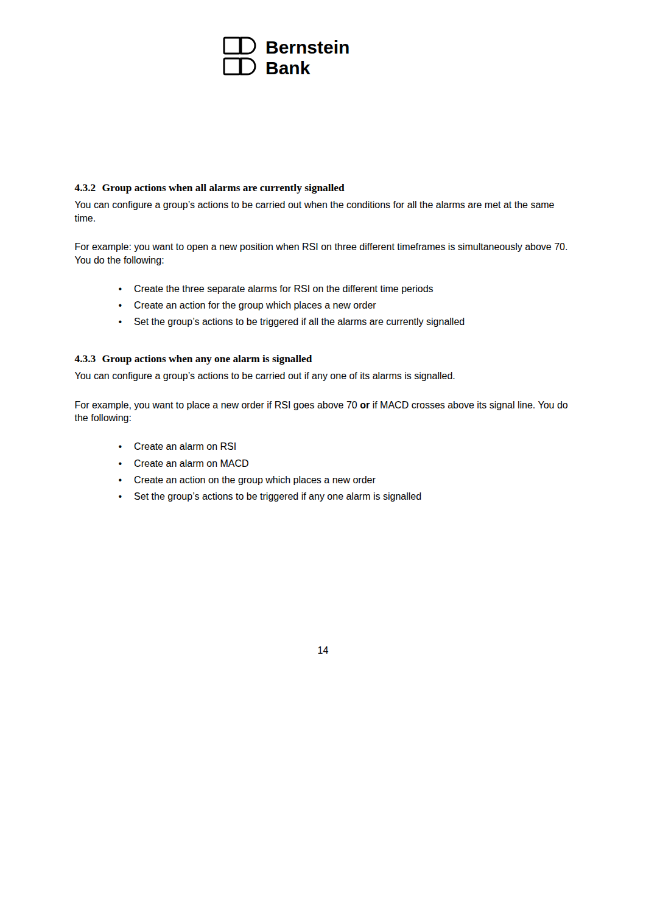Bernstein Bank
4.3.2 Group actions when all alarms are currently signalled
You can configure a group’s actions to be carried out when the conditions for all the alarms are met at the same time.
For example: you want to open a new position when RSI on three different timeframes is simultaneously above 70. You do the following:
Create the three separate alarms for RSI on the different time periods
Create an action for the group which places a new order
Set the group’s actions to be triggered if all the alarms are currently signalled
4.3.3 Group actions when any one alarm is signalled
You can configure a group’s actions to be carried out if any one of its alarms is signalled.
For example, you want to place a new order if RSI goes above 70 or if MACD crosses above its signal line. You do the following:
Create an alarm on RSI
Create an alarm on MACD
Create an action on the group which places a new order
Set the group’s actions to be triggered if any one alarm is signalled
14